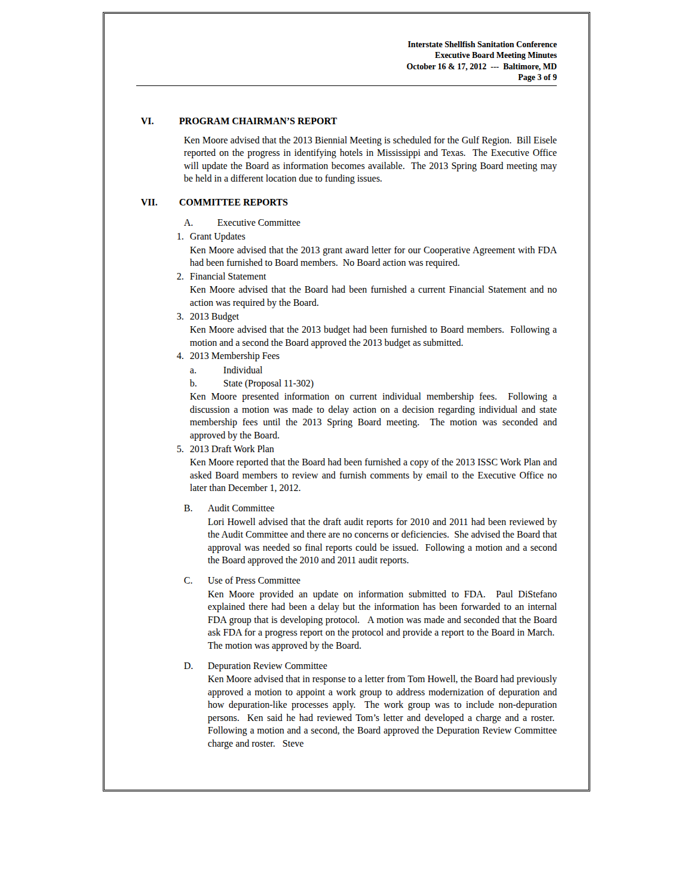Interstate Shellfish Sanitation Conference
Executive Board Meeting Minutes
October 16 & 17, 2012 --- Baltimore, MD
Page 3 of 9
VI.
Program Chairman’s Report
Ken Moore advised that the 2013 Biennial Meeting is scheduled for the Gulf Region. Bill Eisele reported on the progress in identifying hotels in Mississippi and Texas. The Executive Office will update the Board as information becomes available. The 2013 Spring Board meeting may be held in a different location due to funding issues.
VII.
Committee Reports
A.
Executive Committee
1.
Grant Updates
Ken Moore advised that the 2013 grant award letter for our Cooperative Agreement with FDA had been furnished to Board members. No Board action was required.
2.
Financial Statement
Ken Moore advised that the Board had been furnished a current Financial Statement and no action was required by the Board.
3.
2013 Budget
Ken Moore advised that the 2013 budget had been furnished to Board members. Following a motion and a second the Board approved the 2013 budget as submitted.
4.
2013 Membership Fees
a.
Individual
b.
State (Proposal 11-302)
Ken Moore presented information on current individual membership fees. Following a discussion a motion was made to delay action on a decision regarding individual and state membership fees until the 2013 Spring Board meeting. The motion was seconded and approved by the Board.
5.
2013 Draft Work Plan
Ken Moore reported that the Board had been furnished a copy of the 2013 ISSC Work Plan and asked Board members to review and furnish comments by email to the Executive Office no later than December 1, 2012.
B.
Audit Committee
Lori Howell advised that the draft audit reports for 2010 and 2011 had been reviewed by the Audit Committee and there are no concerns or deficiencies. She advised the Board that approval was needed so final reports could be issued. Following a motion and a second the Board approved the 2010 and 2011 audit reports.
C.
Use of Press Committee
Ken Moore provided an update on information submitted to FDA. Paul DiStefano explained there had been a delay but the information has been forwarded to an internal FDA group that is developing protocol. A motion was made and seconded that the Board ask FDA for a progress report on the protocol and provide a report to the Board in March. The motion was approved by the Board.
D.
Depuration Review Committee
Ken Moore advised that in response to a letter from Tom Howell, the Board had previously approved a motion to appoint a work group to address modernization of depuration and how depuration-like processes apply. The work group was to include non-depuration persons. Ken said he had reviewed Tom’s letter and developed a charge and a roster. Following a motion and a second, the Board approved the Depuration Review Committee charge and roster. Steve